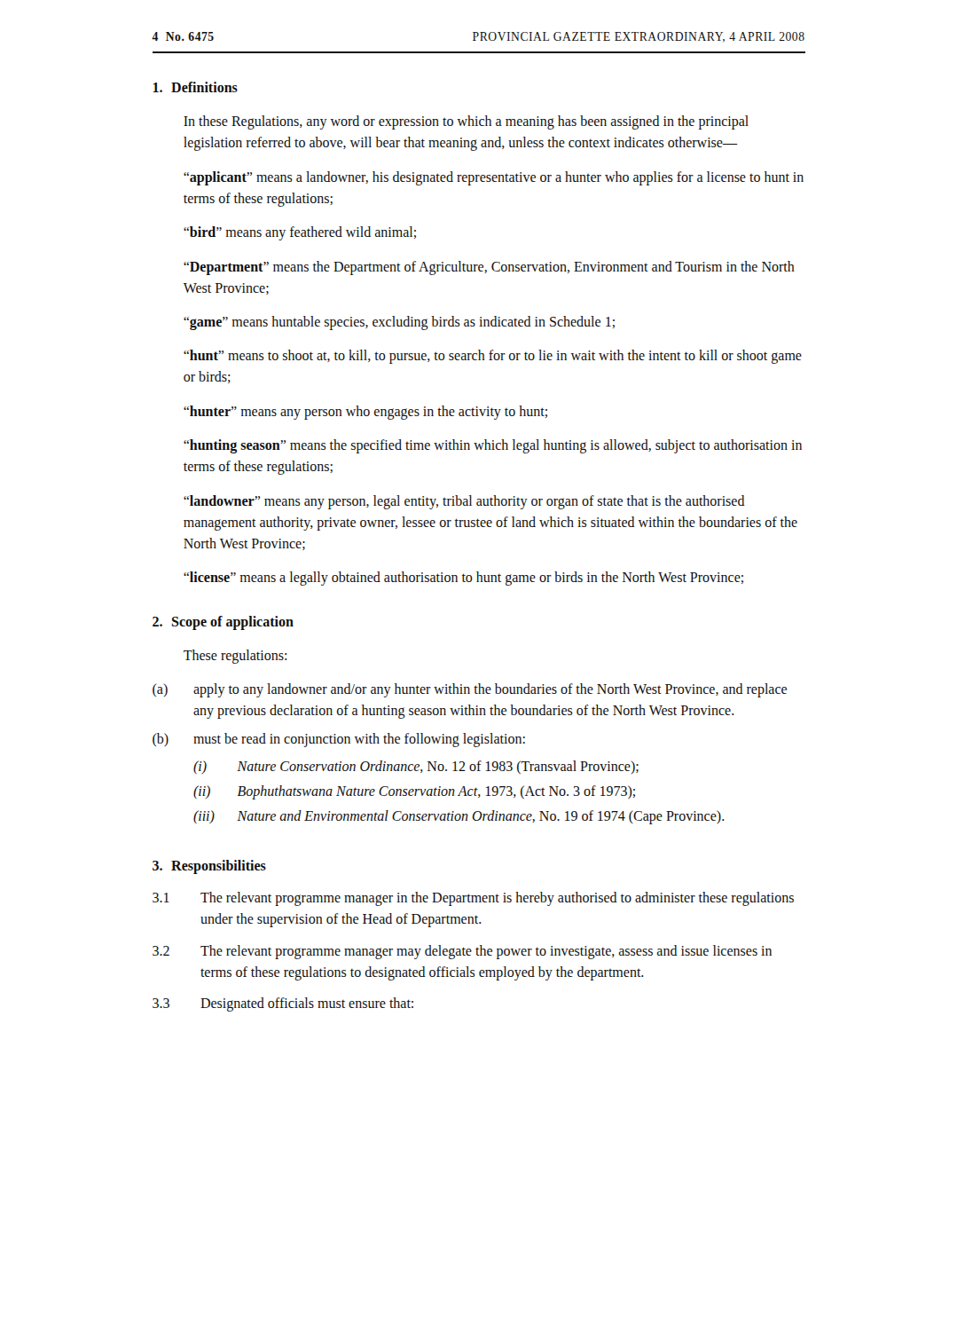4 No. 6475 Provincial Gazette Extraordinary, 4 April 2008
1. Definitions
In these Regulations, any word or expression to which a meaning has been assigned in the principal legislation referred to above, will bear that meaning and, unless the context indicates otherwise—
“applicant” means a landowner, his designated representative or a hunter who applies for a license to hunt in terms of these regulations;
“bird” means any feathered wild animal;
“Department” means the Department of Agriculture, Conservation, Environment and Tourism in the North West Province;
“game” means huntable species, excluding birds as indicated in Schedule 1;
“hunt” means to shoot at, to kill, to pursue, to search for or to lie in wait with the intent to kill or shoot game or birds;
“hunter” means any person who engages in the activity to hunt;
“hunting season” means the specified time within which legal hunting is allowed, subject to authorisation in terms of these regulations;
“landowner” means any person, legal entity, tribal authority or organ of state that is the authorised management authority, private owner, lessee or trustee of land which is situated within the boundaries of the North West Province;
“license” means a legally obtained authorisation to hunt game or birds in the North West Province;
2. Scope of application
These regulations:
(a) apply to any landowner and/or any hunter within the boundaries of the North West Province, and replace any previous declaration of a hunting season within the boundaries of the North West Province.
(b) must be read in conjunction with the following legislation:
(i) Nature Conservation Ordinance, No. 12 of 1983 (Transvaal Province);
(ii) Bophuthatswana Nature Conservation Act, 1973, (Act No. 3 of 1973);
(iii) Nature and Environmental Conservation Ordinance, No. 19 of 1974 (Cape Province).
3. Responsibilities
3.1 The relevant programme manager in the Department is hereby authorised to administer these regulations under the supervision of the Head of Department.
3.2 The relevant programme manager may delegate the power to investigate, assess and issue licenses in terms of these regulations to designated officials employed by the department.
3.3 Designated officials must ensure that: